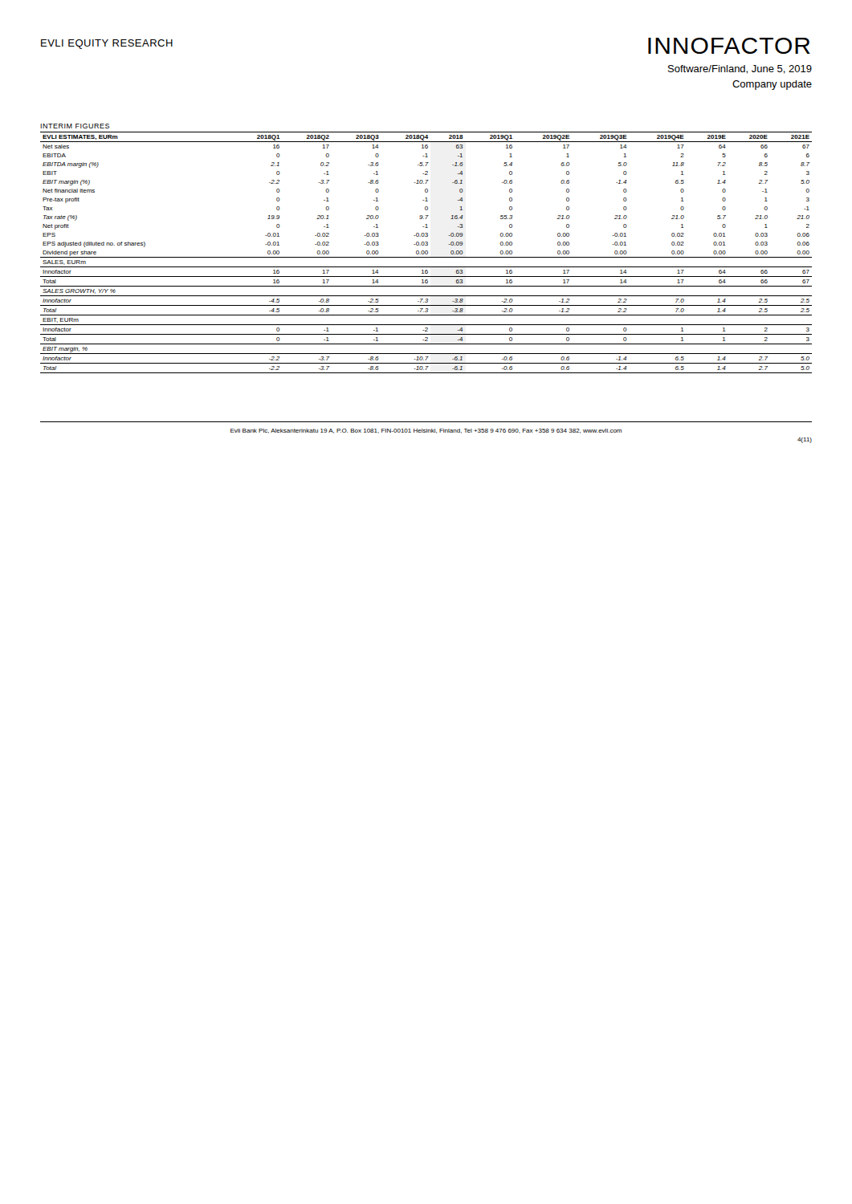EVLI EQUITY RESEARCH
INNOFACTOR
Software/Finland, June 5, 2019
Company update
INTERIM FIGURES
| EVLI ESTIMATES, EURm | 2018Q1 | 2018Q2 | 2018Q3 | 2018Q4 | 2018 | 2019Q1 | 2019Q2E | 2019Q3E | 2019Q4E | 2019E | 2020E | 2021E |
| --- | --- | --- | --- | --- | --- | --- | --- | --- | --- | --- | --- | --- |
| Net sales | 16 | 17 | 14 | 16 | 63 | 16 | 17 | 14 | 17 | 64 | 66 | 67 |
| EBITDA | 0 | 0 | 0 | -1 | -1 | 1 | 1 | 1 | 2 | 5 | 6 | 6 |
| EBITDA margin (%) | 2.1 | 0.2 | -3.6 | -5.7 | -1.6 | 5.4 | 6.0 | 5.0 | 11.8 | 7.2 | 8.5 | 8.7 |
| EBIT | 0 | -1 | -1 | -2 | -4 | 0 | 0 | 0 | 1 | 1 | 2 | 3 |
| EBIT margin (%) | -2.2 | -3.7 | -8.6 | -10.7 | -6.1 | -0.6 | 0.6 | -1.4 | 6.5 | 1.4 | 2.7 | 5.0 |
| Net financial items | 0 | 0 | 0 | 0 | 0 | 0 | 0 | 0 | 0 | 0 | -1 | 0 |
| Pre-tax profit | 0 | -1 | -1 | -1 | -4 | 0 | 0 | 0 | 1 | 0 | 1 | 3 |
| Tax | 0 | 0 | 0 | 0 | 1 | 0 | 0 | 0 | 0 | 0 | 0 | -1 |
| Tax rate (%) | 19.9 | 20.1 | 20.0 | 9.7 | 16.4 | 55.3 | 21.0 | 21.0 | 21.0 | 5.7 | 21.0 | 21.0 |
| Net profit | 0 | -1 | -1 | -1 | -3 | 0 | 0 | 0 | 1 | 0 | 1 | 2 |
| EPS | -0.01 | -0.02 | -0.03 | -0.03 | -0.09 | 0.00 | 0.00 | -0.01 | 0.02 | 0.01 | 0.03 | 0.06 |
| EPS adjusted (diluted no. of shares) | -0.01 | -0.02 | -0.03 | -0.03 | -0.09 | 0.00 | 0.00 | -0.01 | 0.02 | 0.01 | 0.03 | 0.06 |
| Dividend per share | 0.00 | 0.00 | 0.00 | 0.00 | 0.00 | 0.00 | 0.00 | 0.00 | 0.00 | 0.00 | 0.00 | 0.00 |
| SALES, EURm |
| Innofactor | 16 | 17 | 14 | 16 | 63 | 16 | 17 | 14 | 17 | 64 | 66 | 67 |
| Total | 16 | 17 | 14 | 16 | 63 | 16 | 17 | 14 | 17 | 64 | 66 | 67 |
| SALES GROWTH, Y/Y % |
| Innofactor | -4.5 | -0.8 | -2.5 | -7.3 | -3.8 | -2.0 | -1.2 | 2.2 | 7.0 | 1.4 | 2.5 | 2.5 |
| Total | -4.5 | -0.8 | -2.5 | -7.3 | -3.8 | -2.0 | -1.2 | 2.2 | 7.0 | 1.4 | 2.5 | 2.5 |
| EBIT, EURm |
| Innofactor | 0 | -1 | -1 | -2 | -4 | 0 | 0 | 0 | 1 | 1 | 2 | 3 |
| Total | 0 | -1 | -1 | -2 | -4 | 0 | 0 | 0 | 1 | 1 | 2 | 3 |
| EBIT margin, % |
| Innofactor | -2.2 | -3.7 | -8.6 | -10.7 | -6.1 | -0.6 | 0.6 | -1.4 | 6.5 | 1.4 | 2.7 | 5.0 |
| Total | -2.2 | -3.7 | -8.6 | -10.7 | -6.1 | -0.6 | 0.6 | -1.4 | 6.5 | 1.4 | 2.7 | 5.0 |
Evli Bank Plc, Aleksanterinkatu 19 A, P.O. Box 1081, FIN-00101 Helsinki, Finland, Tel +358 9 476 690, Fax +358 9 634 382, www.evli.com
4(11)